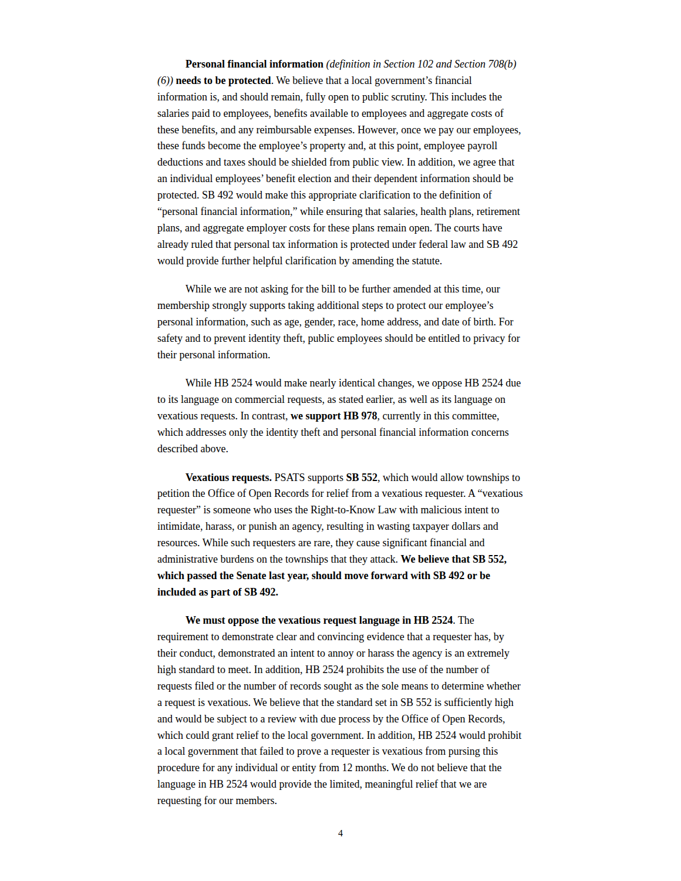Personal financial information (definition in Section 102 and Section 708(b)(6)) needs to be protected. We believe that a local government’s financial information is, and should remain, fully open to public scrutiny. This includes the salaries paid to employees, benefits available to employees and aggregate costs of these benefits, and any reimbursable expenses. However, once we pay our employees, these funds become the employee’s property and, at this point, employee payroll deductions and taxes should be shielded from public view. In addition, we agree that an individual employees’ benefit election and their dependent information should be protected. SB 492 would make this appropriate clarification to the definition of “personal financial information,” while ensuring that salaries, health plans, retirement plans, and aggregate employer costs for these plans remain open. The courts have already ruled that personal tax information is protected under federal law and SB 492 would provide further helpful clarification by amending the statute.
While we are not asking for the bill to be further amended at this time, our membership strongly supports taking additional steps to protect our employee’s personal information, such as age, gender, race, home address, and date of birth. For safety and to prevent identity theft, public employees should be entitled to privacy for their personal information.
While HB 2524 would make nearly identical changes, we oppose HB 2524 due to its language on commercial requests, as stated earlier, as well as its language on vexatious requests. In contrast, we support HB 978, currently in this committee, which addresses only the identity theft and personal financial information concerns described above.
Vexatious requests. PSATS supports SB 552, which would allow townships to petition the Office of Open Records for relief from a vexatious requester. A “vexatious requester” is someone who uses the Right-to-Know Law with malicious intent to intimidate, harass, or punish an agency, resulting in wasting taxpayer dollars and resources. While such requesters are rare, they cause significant financial and administrative burdens on the townships that they attack. We believe that SB 552, which passed the Senate last year, should move forward with SB 492 or be included as part of SB 492.
We must oppose the vexatious request language in HB 2524. The requirement to demonstrate clear and convincing evidence that a requester has, by their conduct, demonstrated an intent to annoy or harass the agency is an extremely high standard to meet. In addition, HB 2524 prohibits the use of the number of requests filed or the number of records sought as the sole means to determine whether a request is vexatious. We believe that the standard set in SB 552 is sufficiently high and would be subject to a review with due process by the Office of Open Records, which could grant relief to the local government. In addition, HB 2524 would prohibit a local government that failed to prove a requester is vexatious from pursing this procedure for any individual or entity from 12 months. We do not believe that the language in HB 2524 would provide the limited, meaningful relief that we are requesting for our members.
4